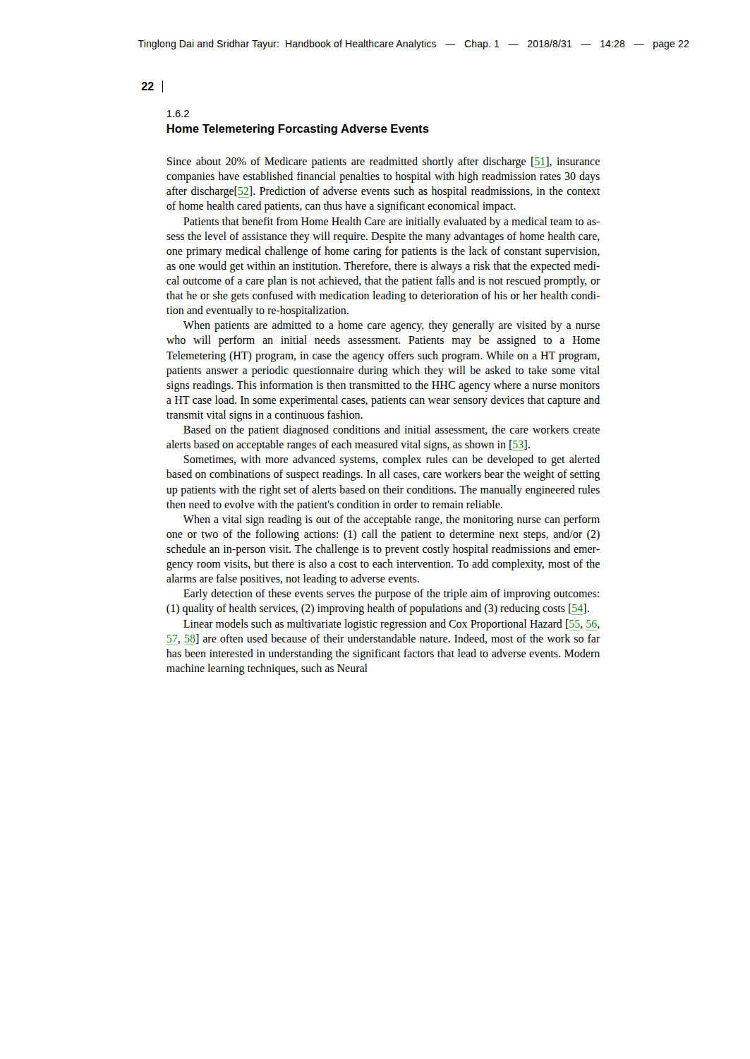Tinglong Dai and Sridhar Tayur: Handbook of Healthcare Analytics — Chap. 1 — 2018/8/31 — 14:28 — page 22
22
1.6.2
Home Telemetering Forcasting Adverse Events
Since about 20% of Medicare patients are readmitted shortly after discharge [51], insurance companies have established financial penalties to hospital with high readmission rates 30 days after discharge[52]. Prediction of adverse events such as hospital readmissions, in the context of home health cared patients, can thus have a significant economical impact.
Patients that benefit from Home Health Care are initially evaluated by a medical team to assess the level of assistance they will require. Despite the many advantages of home health care, one primary medical challenge of home caring for patients is the lack of constant supervision, as one would get within an institution. Therefore, there is always a risk that the expected medical outcome of a care plan is not achieved, that the patient falls and is not rescued promptly, or that he or she gets confused with medication leading to deterioration of his or her health condition and eventually to re-hospitalization.
When patients are admitted to a home care agency, they generally are visited by a nurse who will perform an initial needs assessment. Patients may be assigned to a Home Telemetering (HT) program, in case the agency offers such program. While on a HT program, patients answer a periodic questionnaire during which they will be asked to take some vital signs readings. This information is then transmitted to the HHC agency where a nurse monitors a HT case load. In some experimental cases, patients can wear sensory devices that capture and transmit vital signs in a continuous fashion.
Based on the patient diagnosed conditions and initial assessment, the care workers create alerts based on acceptable ranges of each measured vital signs, as shown in [53].
Sometimes, with more advanced systems, complex rules can be developed to get alerted based on combinations of suspect readings. In all cases, care workers bear the weight of setting up patients with the right set of alerts based on their conditions. The manually engineered rules then need to evolve with the patient's condition in order to remain reliable.
When a vital sign reading is out of the acceptable range, the monitoring nurse can perform one or two of the following actions: (1) call the patient to determine next steps, and/or (2) schedule an in-person visit. The challenge is to prevent costly hospital readmissions and emergency room visits, but there is also a cost to each intervention. To add complexity, most of the alarms are false positives, not leading to adverse events.
Early detection of these events serves the purpose of the triple aim of improving outcomes: (1) quality of health services, (2) improving health of populations and (3) reducing costs [54].
Linear models such as multivariate logistic regression and Cox Proportional Hazard [55, 56, 57, 58] are often used because of their understandable nature. Indeed, most of the work so far has been interested in understanding the significant factors that lead to adverse events. Modern machine learning techniques, such as Neural